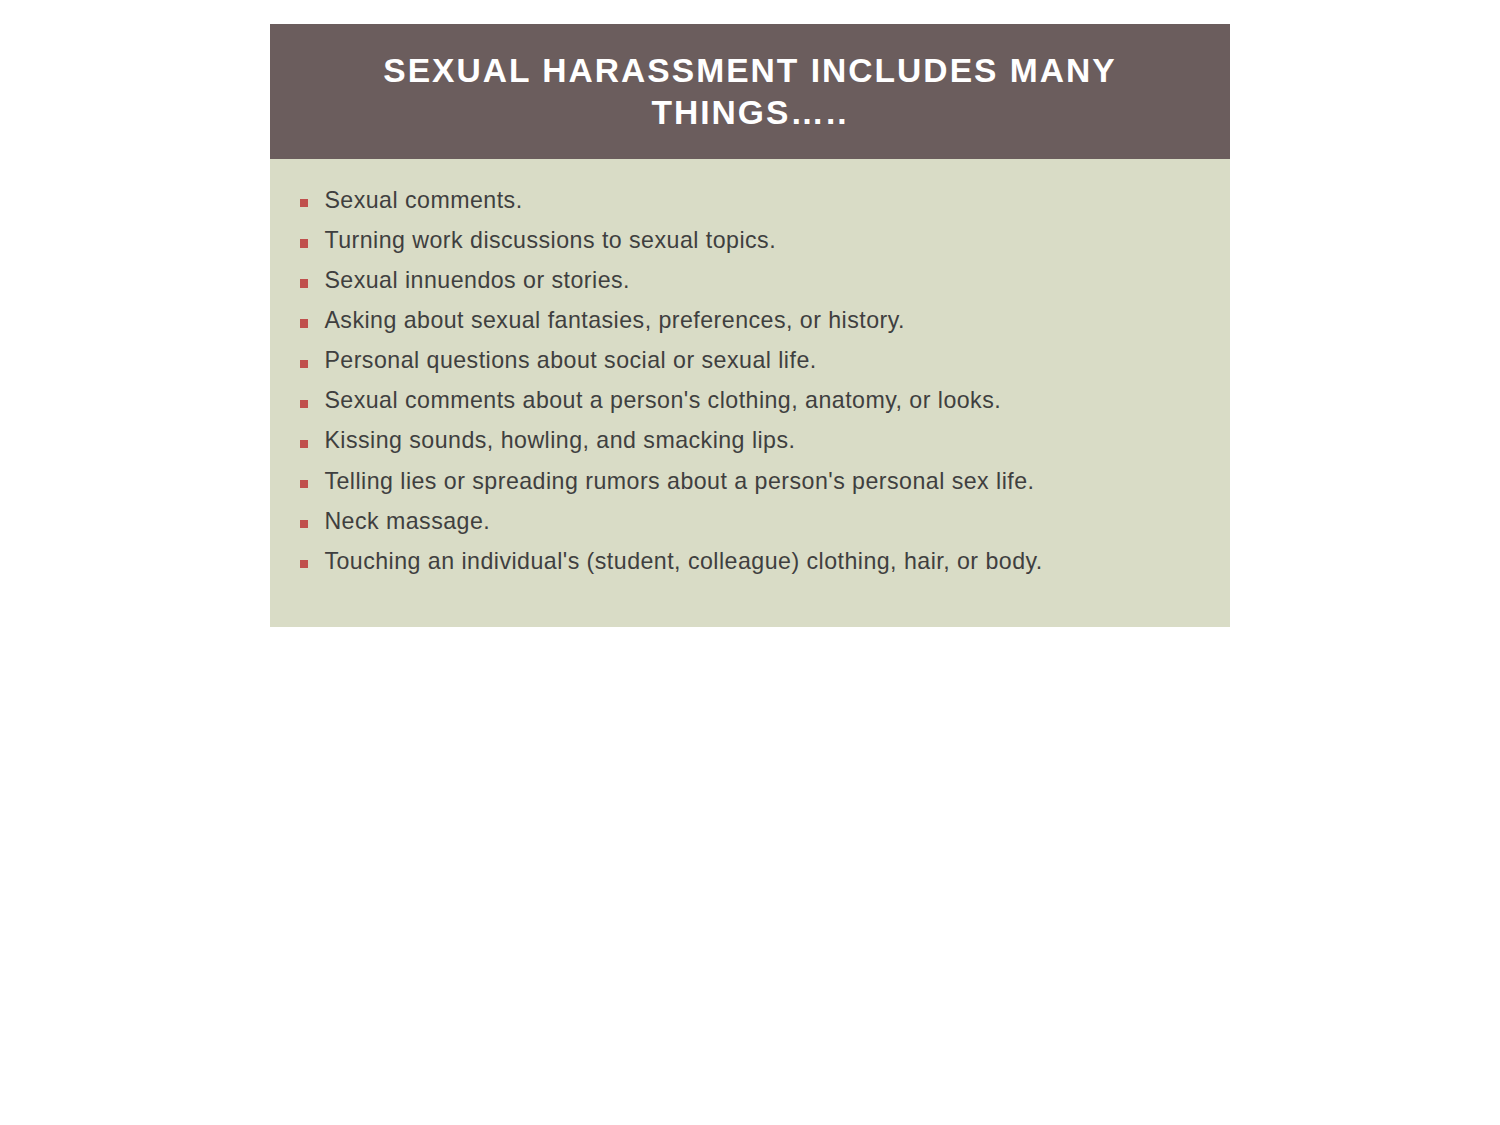Sexual Harassment Includes Many Things…..
Sexual comments.
Turning work discussions to sexual topics.
Sexual innuendos or stories.
Asking about sexual fantasies, preferences, or history.
Personal questions about social or sexual life.
Sexual comments about a person's clothing, anatomy, or looks.
Kissing sounds, howling, and smacking lips.
Telling lies or spreading rumors about a person's personal sex life.
Neck massage.
Touching an individual's (student, colleague) clothing, hair, or body.